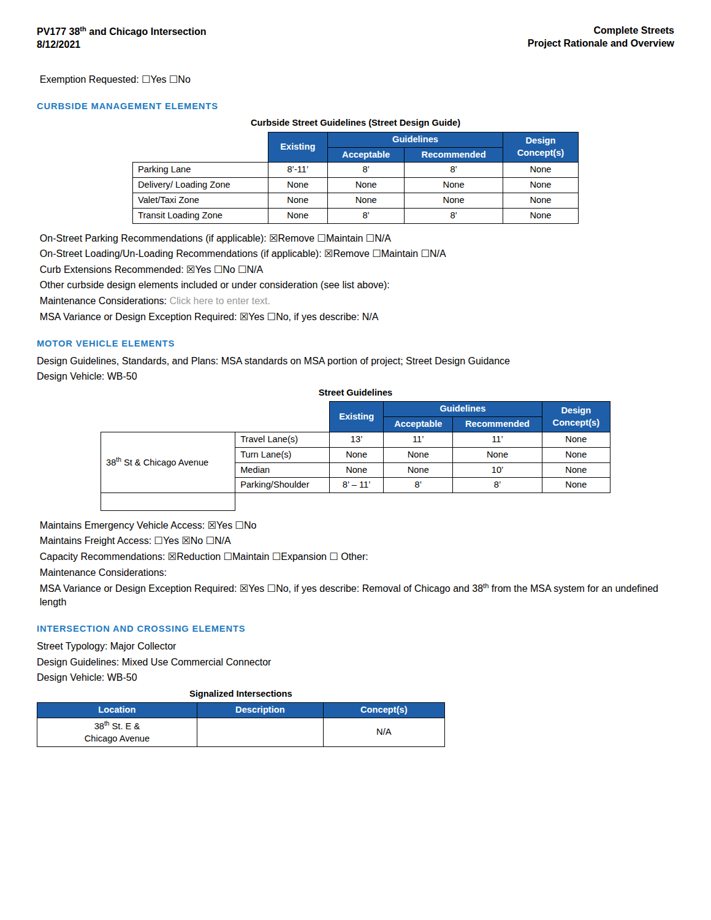PV177 38th and Chicago Intersection
8/12/2021
Complete Streets
Project Rationale and Overview
Exemption Requested: ☐Yes ☐No
Curbside Management Elements
Curbside Street Guidelines (Street Design Guide)
| | Existing | Guidelines | Design Concept(s) |
| --- | --- | --- | --- |
| Acceptable | Recommended |
| Parking Lane | 8’-11’ | 8’ | 8’ | None |
| Delivery/ Loading Zone | None | None | None | None |
| Valet/Taxi Zone | None | None | None | None |
| Transit Loading Zone | None | 8’ | 8’ | None |
On-Street Parking Recommendations (if applicable): ☒Remove ☐Maintain ☐N/A
On-Street Loading/Un-Loading Recommendations (if applicable): ☒Remove ☐Maintain ☐N/A
Curb Extensions Recommended: ☒Yes ☐No ☐N/A
Other curbside design elements included or under consideration (see list above):
Maintenance Considerations: Click here to enter text.
MSA Variance or Design Exception Required: ☒Yes ☐No, if yes describe: N/A
Motor Vehicle Elements
Design Guidelines, Standards, and Plans: MSA standards on MSA portion of project; Street Design Guidance
Design Vehicle: WB-50
Street Guidelines
| | Existing | Guidelines | Design Concept(s) |
| --- | --- | --- | --- |
| Acceptable | Recommended |
| 38 th St & Chicago Avenue | Travel Lane(s) | 13’ | 11’ | 11’ | None |
| Turn Lane(s) | None | None | None | None |
| Median | None | None | 10’ | None |
| Parking/Shoulder | 8’ – 11’ | 8’ | 8’ | None |
Maintains Emergency Vehicle Access: ☒Yes ☐No
Maintains Freight Access: ☐Yes ☒No ☐N/A
Capacity Recommendations: ☒Reduction ☐Maintain ☐Expansion ☐ Other:
Maintenance Considerations:
MSA Variance or Design Exception Required: ☒Yes ☐No, if yes describe: Removal of Chicago and 38th from the MSA system for an undefined length
Intersection and Crossing Elements
Street Typology: Major Collector
Design Guidelines: Mixed Use Commercial Connector
Design Vehicle: WB-50
Signalized Intersections
| Location | Description | Concept(s) |
| --- | --- | --- |
| 38 th St. E & Chicago Avenue | | N/A |